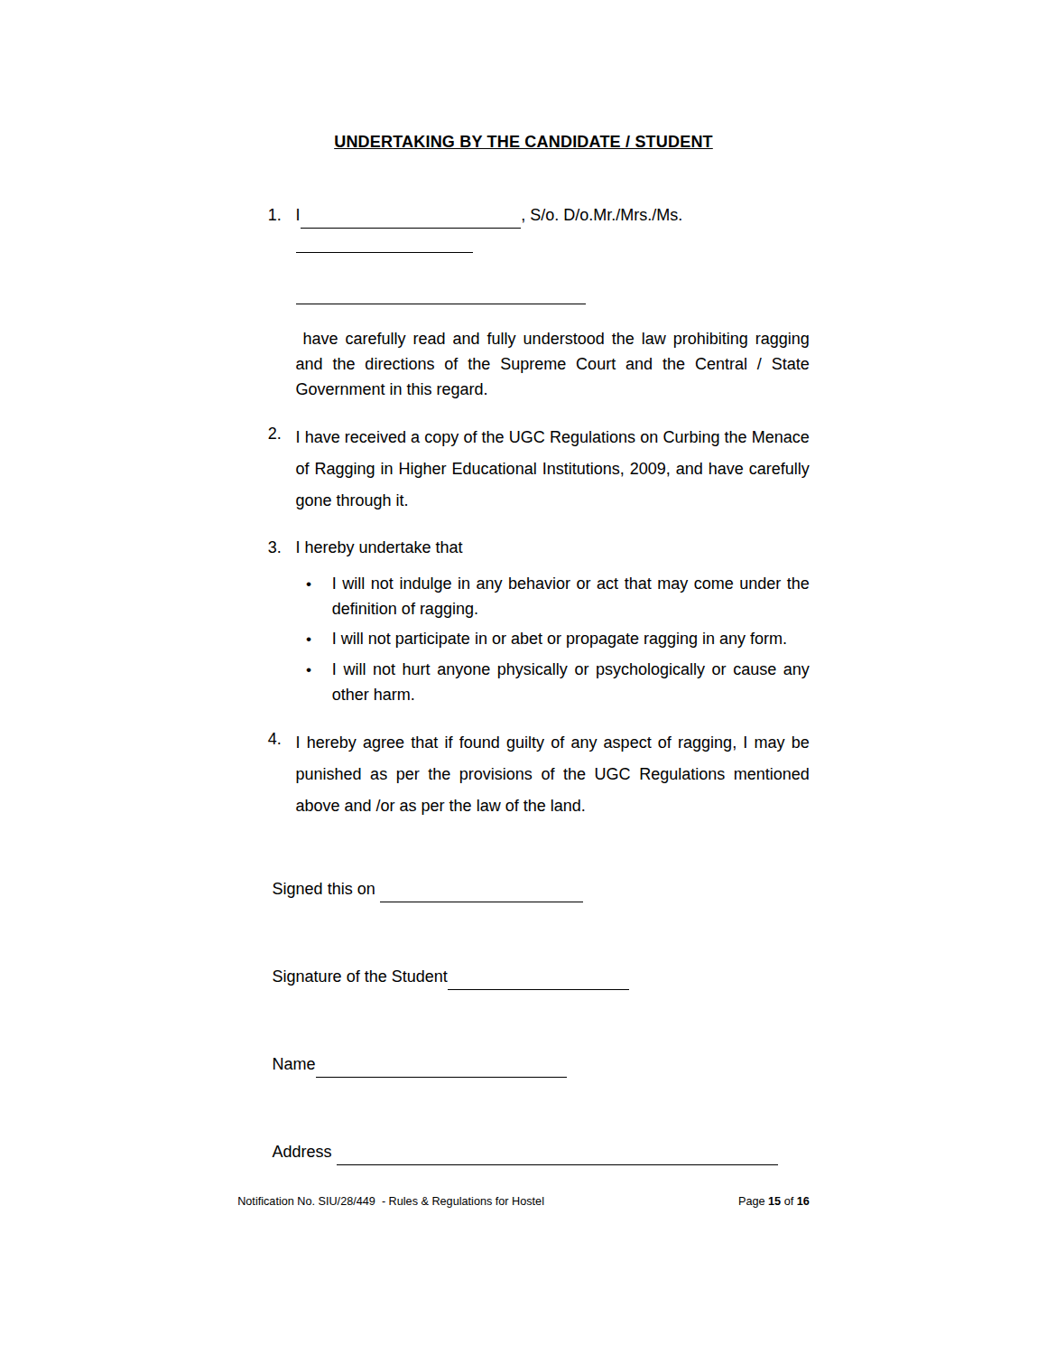UNDERTAKING BY THE CANDIDATE / STUDENT
I , S/o. D/o.Mr./Mrs./Ms.
have carefully read and fully understood the law prohibiting ragging and the directions of the Supreme Court and the Central / State Government in this regard.
I have received a copy of the UGC Regulations on Curbing the Menace of Ragging in Higher Educational Institutions, 2009, and have carefully gone through it.
I hereby undertake that
I will not indulge in any behavior or act that may come under the definition of ragging.
I will not participate in or abet or propagate ragging in any form.
I will not hurt anyone physically or psychologically or cause any other harm.
I hereby agree that if found guilty of any aspect of ragging, I may be punished as per the provisions of the UGC Regulations mentioned above and /or as per the law of the land.
Signed this on
Signature of the Student
Name
Address
Notification No. SIU/28/449 - Rules & Regulations for Hostel
Page 15 of 16